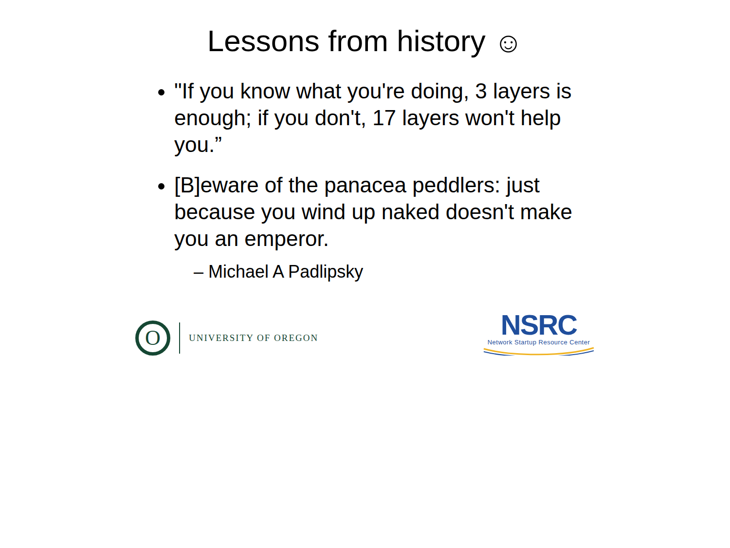Lessons from history ☺
"If you know what you're doing, 3 layers is enough; if you don't, 17 layers won't help you.”
[B]eware of the panacea peddlers: just because you wind up naked doesn't make you an emperor.
Michael A Padlipsky
O
UNIVERSITY OF OREGON
NSRC
Network Startup Resource Center